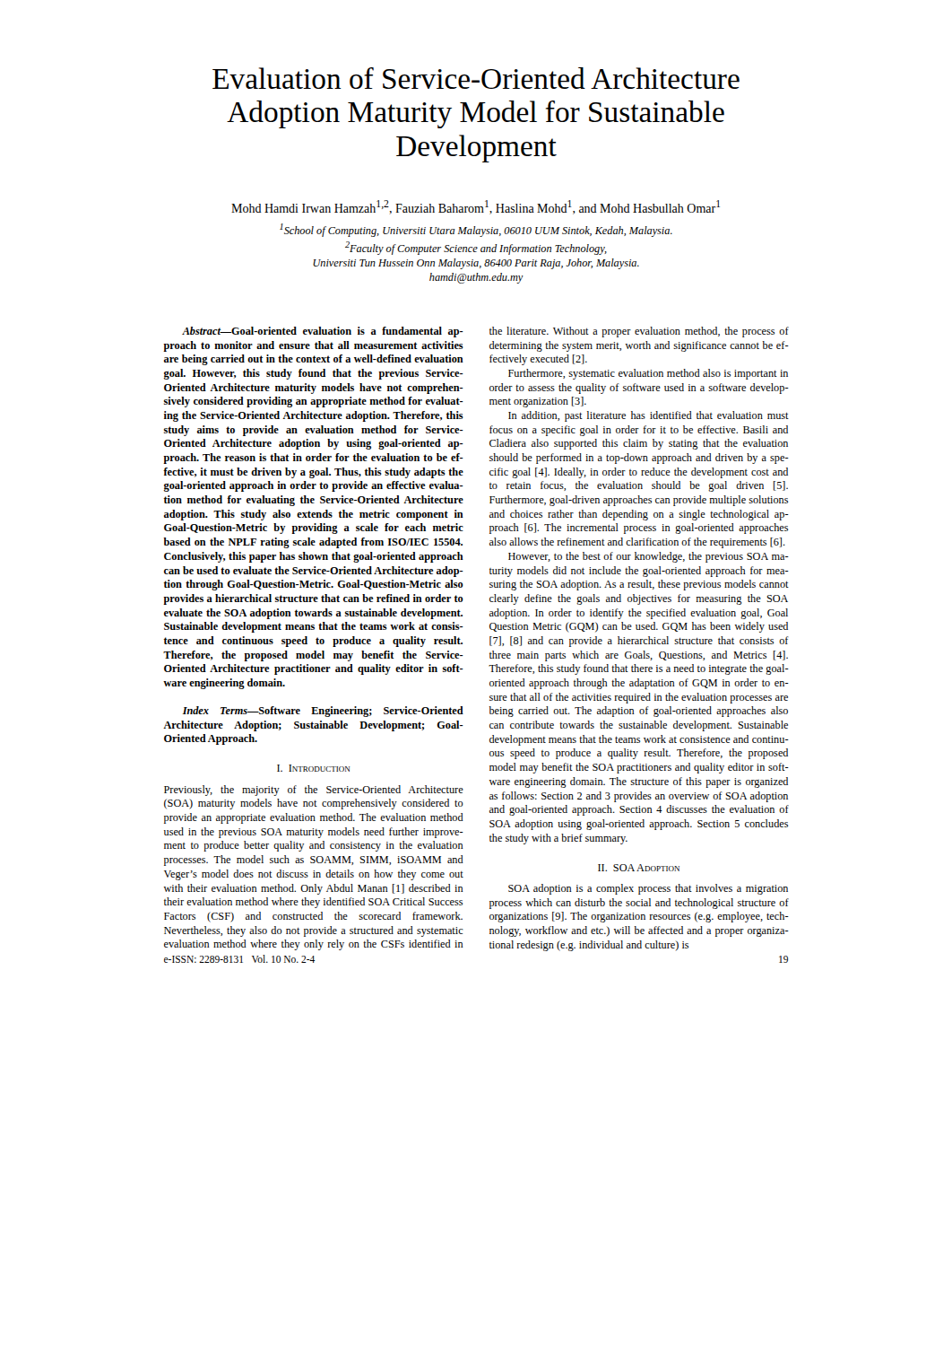Evaluation of Service-Oriented Architecture Adoption Maturity Model for Sustainable Development
Mohd Hamdi Irwan Hamzah1,2, Fauziah Baharom1, Haslina Mohd1, and Mohd Hasbullah Omar1
1School of Computing, Universiti Utara Malaysia, 06010 UUM Sintok, Kedah, Malaysia.
2Faculty of Computer Science and Information Technology,
Universiti Tun Hussein Onn Malaysia, 86400 Parit Raja, Johor, Malaysia.
hamdi@uthm.edu.my
Abstract—Goal-oriented evaluation is a fundamental approach to monitor and ensure that all measurement activities are being carried out in the context of a well-defined evaluation goal. However, this study found that the previous Service-Oriented Architecture maturity models have not comprehensively considered providing an appropriate method for evaluating the Service-Oriented Architecture adoption. Therefore, this study aims to provide an evaluation method for Service-Oriented Architecture adoption by using goal-oriented approach. The reason is that in order for the evaluation to be effective, it must be driven by a goal. Thus, this study adapts the goal-oriented approach in order to provide an effective evaluation method for evaluating the Service-Oriented Architecture adoption. This study also extends the metric component in Goal-Question-Metric by providing a scale for each metric based on the NPLF rating scale adapted from ISO/IEC 15504. Conclusively, this paper has shown that goal-oriented approach can be used to evaluate the Service-Oriented Architecture adoption through Goal-Question-Metric. Goal-Question-Metric also provides a hierarchical structure that can be refined in order to evaluate the SOA adoption towards a sustainable development. Sustainable development means that the teams work at consistence and continuous speed to produce a quality result. Therefore, the proposed model may benefit the Service-Oriented Architecture practitioner and quality editor in software engineering domain.
Index Terms—Software Engineering; Service-Oriented Architecture Adoption; Sustainable Development; Goal-Oriented Approach.
I. Introduction
Previously, the majority of the Service-Oriented Architecture (SOA) maturity models have not comprehensively considered to provide an appropriate evaluation method. The evaluation method used in the previous SOA maturity models need further improvement to produce better quality and consistency in the evaluation processes. The model such as SOAMM, SIMM, iSOAMM and Veger’s model does not discuss in details on how they come out with their evaluation method. Only Abdul Manan [1] described in their evaluation method where they identified SOA Critical Success Factors (CSF) and constructed the scorecard framework. Nevertheless, they also do not provide a structured and systematic evaluation method where they only rely on the CSFs identified in the literature. Without a proper evaluation method, the process of determining the system merit, worth and significance cannot be effectively executed [2].
Furthermore, systematic evaluation method also is important in order to assess the quality of software used in a software development organization [3].
In addition, past literature has identified that evaluation must focus on a specific goal in order for it to be effective. Basili and Cladiera also supported this claim by stating that the evaluation should be performed in a top-down approach and driven by a specific goal [4]. Ideally, in order to reduce the development cost and to retain focus, the evaluation should be goal driven [5]. Furthermore, goal-driven approaches can provide multiple solutions and choices rather than depending on a single technological approach [6]. The incremental process in goal-oriented approaches also allows the refinement and clarification of the requirements [6].
However, to the best of our knowledge, the previous SOA maturity models did not include the goal-oriented approach for measuring the SOA adoption. As a result, these previous models cannot clearly define the goals and objectives for measuring the SOA adoption. In order to identify the specified evaluation goal, Goal Question Metric (GQM) can be used. GQM has been widely used [7], [8] and can provide a hierarchical structure that consists of three main parts which are Goals, Questions, and Metrics [4]. Therefore, this study found that there is a need to integrate the goal-oriented approach through the adaptation of GQM in order to ensure that all of the activities required in the evaluation processes are being carried out. The adaption of goal-oriented approaches also can contribute towards the sustainable development. Sustainable development means that the teams work at consistence and continuous speed to produce a quality result. Therefore, the proposed model may benefit the SOA practitioners and quality editor in software engineering domain. The structure of this paper is organized as follows: Section 2 and 3 provides an overview of SOA adoption and goal-oriented approach. Section 4 discusses the evaluation of SOA adoption using goal-oriented approach. Section 5 concludes the study with a brief summary.
II. SOA Adoption
SOA adoption is a complex process that involves a migration process which can disturb the social and technological structure of organizations [9]. The organization resources (e.g. employee, technology, workflow and etc.) will be affected and a proper organizational redesign (e.g. individual and culture) is
e-ISSN: 2289-8131 Vol. 10 No. 2-4 19